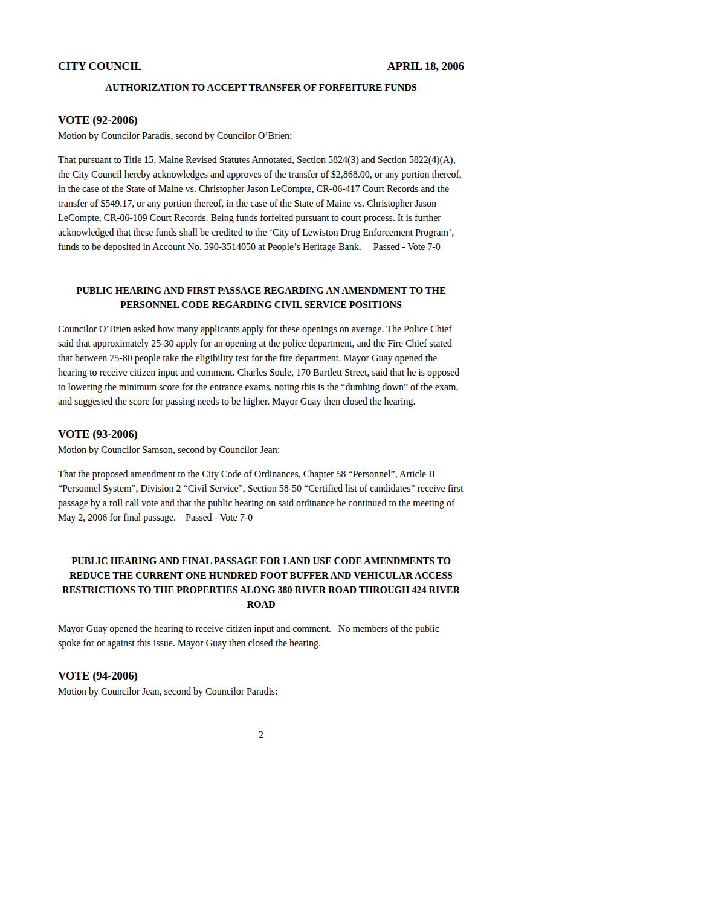CITY COUNCIL APRIL 18, 2006
Authorization to Accept Transfer of Forfeiture Funds
VOTE (92-2006)
Motion by Councilor Paradis, second by Councilor O’Brien:
That pursuant to Title 15, Maine Revised Statutes Annotated, Section 5824(3) and Section 5822(4)(A), the City Council hereby acknowledges and approves of the transfer of $2,868.00, or any portion thereof, in the case of the State of Maine vs. Christopher Jason LeCompte, CR-06-417 Court Records and the transfer of $549.17, or any portion thereof, in the case of the State of Maine vs. Christopher Jason LeCompte, CR-06-109 Court Records. Being funds forfeited pursuant to court process. It is further acknowledged that these funds shall be credited to the ‘City of Lewiston Drug Enforcement Program’, funds to be deposited in Account No. 590-3514050 at People’s Heritage Bank. Passed - Vote 7-0
Public Hearing and First Passage Regarding an Amendment to the Personnel Code Regarding Civil Service Positions
Councilor O’Brien asked how many applicants apply for these openings on average. The Police Chief said that approximately 25-30 apply for an opening at the police department, and the Fire Chief stated that between 75-80 people take the eligibility test for the fire department. Mayor Guay opened the hearing to receive citizen input and comment. Charles Soule, 170 Bartlett Street, said that he is opposed to lowering the minimum score for the entrance exams, noting this is the “dumbing down” of the exam, and suggested the score for passing needs to be higher. Mayor Guay then closed the hearing.
VOTE (93-2006)
Motion by Councilor Samson, second by Councilor Jean:
That the proposed amendment to the City Code of Ordinances, Chapter 58 “Personnel”, Article II “Personnel System”, Division 2 “Civil Service”, Section 58-50 “Certified list of candidates” receive first passage by a roll call vote and that the public hearing on said ordinance be continued to the meeting of May 2, 2006 for final passage. Passed - Vote 7-0
Public Hearing and Final Passage for Land Use Code Amendments to Reduce the Current One Hundred Foot Buffer and Vehicular Access Restrictions to the Properties Along 380 River Road Through 424 River Road
Mayor Guay opened the hearing to receive citizen input and comment. No members of the public spoke for or against this issue. Mayor Guay then closed the hearing.
VOTE (94-2006)
Motion by Councilor Jean, second by Councilor Paradis:
2